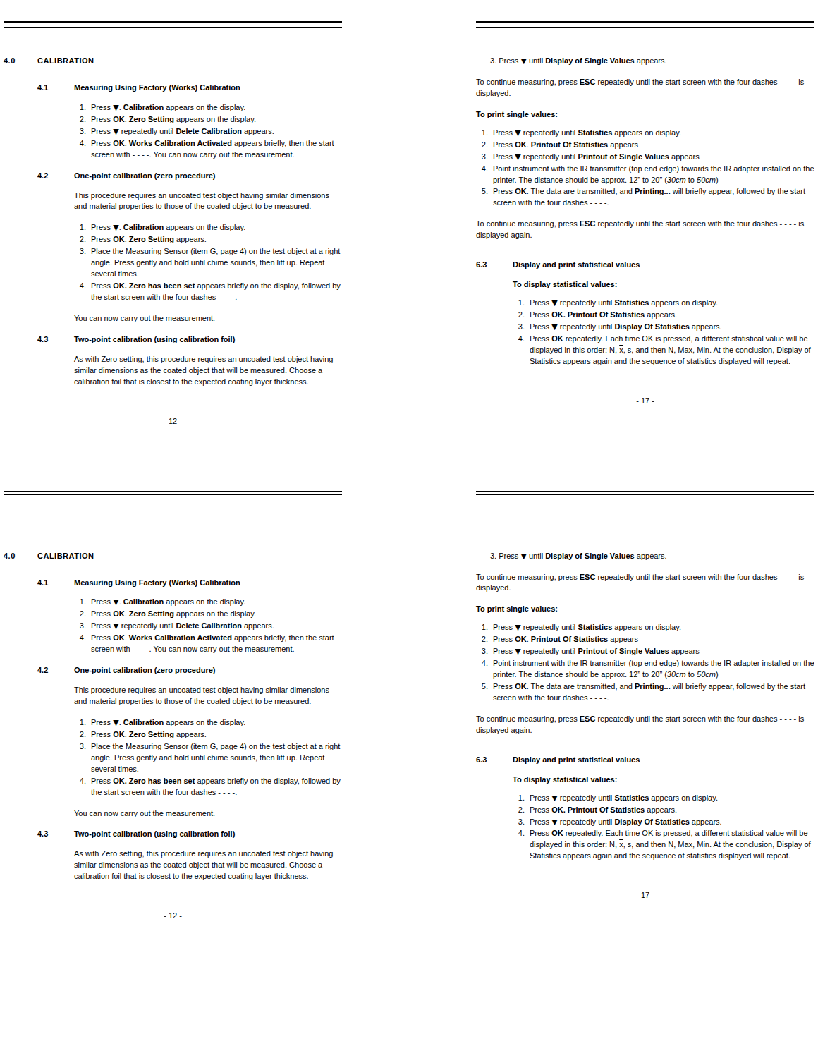4.0 CALIBRATION
4.1 Measuring Using Factory (Works) Calibration
Press ▼. Calibration appears on the display.
Press OK. Zero Setting appears on the display.
Press ▼ repeatedly until Delete Calibration appears.
Press OK. Works Calibration Activated appears briefly, then the start screen with - - - -. You can now carry out the measurement.
4.2 One-point calibration (zero procedure)
This procedure requires an uncoated test object having similar dimensions and material properties to those of the coated object to be measured.
Press ▼. Calibration appears on the display.
Press OK. Zero Setting appears.
Place the Measuring Sensor (item G, page 4) on the test object at a right angle. Press gently and hold until chime sounds, then lift up. Repeat several times.
Press OK. Zero has been set appears briefly on the display, followed by the start screen with the four dashes - - - -.
You can now carry out the measurement.
4.3 Two-point calibration (using calibration foil)
As with Zero setting, this procedure requires an uncoated test object having similar dimensions as the coated object that will be measured. Choose a calibration foil that is closest to the expected coating layer thickness.
- 12 -
3. Press ▼ until Display of Single Values appears.
To continue measuring, press ESC repeatedly until the start screen with the four dashes - - - - is displayed.
To print single values:
Press ▼ repeatedly until Statistics appears on display.
Press OK. Printout Of Statistics appears
Press ▼ repeatedly until Printout of Single Values appears
Point instrument with the IR transmitter (top end edge) towards the IR adapter installed on the printer. The distance should be approx. 12” to 20” (30cm to 50cm)
Press OK. The data are transmitted, and Printing... will briefly appear, followed by the start screen with the four dashes - - - -.
To continue measuring, press ESC repeatedly until the start screen with the four dashes - - - - is displayed again.
6.3 Display and print statistical values
To display statistical values:
Press ▼ repeatedly until Statistics appears on display.
Press OK. Printout Of Statistics appears.
Press ▼ repeatedly until Display Of Statistics appears.
Press OK repeatedly. Each time OK is pressed, a different statistical value will be displayed in this order: N, x, s, and then N, Max, Min. At the conclusion, Display of Statistics appears again and the sequence of statistics displayed will repeat.
- 17 -
4.0 CALIBRATION
4.1 Measuring Using Factory (Works) Calibration
Press ▼. Calibration appears on the display.
Press OK. Zero Setting appears on the display.
Press ▼ repeatedly until Delete Calibration appears.
Press OK. Works Calibration Activated appears briefly, then the start screen with - - - -. You can now carry out the measurement.
4.2 One-point calibration (zero procedure)
This procedure requires an uncoated test object having similar dimensions and material properties to those of the coated object to be measured.
Press ▼. Calibration appears on the display.
Press OK. Zero Setting appears.
Place the Measuring Sensor (item G, page 4) on the test object at a right angle. Press gently and hold until chime sounds, then lift up. Repeat several times.
Press OK. Zero has been set appears briefly on the display, followed by the start screen with the four dashes - - - -.
You can now carry out the measurement.
4.3 Two-point calibration (using calibration foil)
As with Zero setting, this procedure requires an uncoated test object having similar dimensions as the coated object that will be measured. Choose a calibration foil that is closest to the expected coating layer thickness.
- 12 -
3. Press ▼ until Display of Single Values appears.
To continue measuring, press ESC repeatedly until the start screen with the four dashes - - - - is displayed.
To print single values:
Press ▼ repeatedly until Statistics appears on display.
Press OK. Printout Of Statistics appears
Press ▼ repeatedly until Printout of Single Values appears
Point instrument with the IR transmitter (top end edge) towards the IR adapter installed on the printer. The distance should be approx. 12” to 20” (30cm to 50cm)
Press OK. The data are transmitted, and Printing... will briefly appear, followed by the start screen with the four dashes - - - -.
To continue measuring, press ESC repeatedly until the start screen with the four dashes - - - - is displayed again.
6.3 Display and print statistical values
To display statistical values:
Press ▼ repeatedly until Statistics appears on display.
Press OK. Printout Of Statistics appears.
Press ▼ repeatedly until Display Of Statistics appears.
Press OK repeatedly. Each time OK is pressed, a different statistical value will be displayed in this order: N, x, s, and then N, Max, Min. At the conclusion, Display of Statistics appears again and the sequence of statistics displayed will repeat.
- 17 -